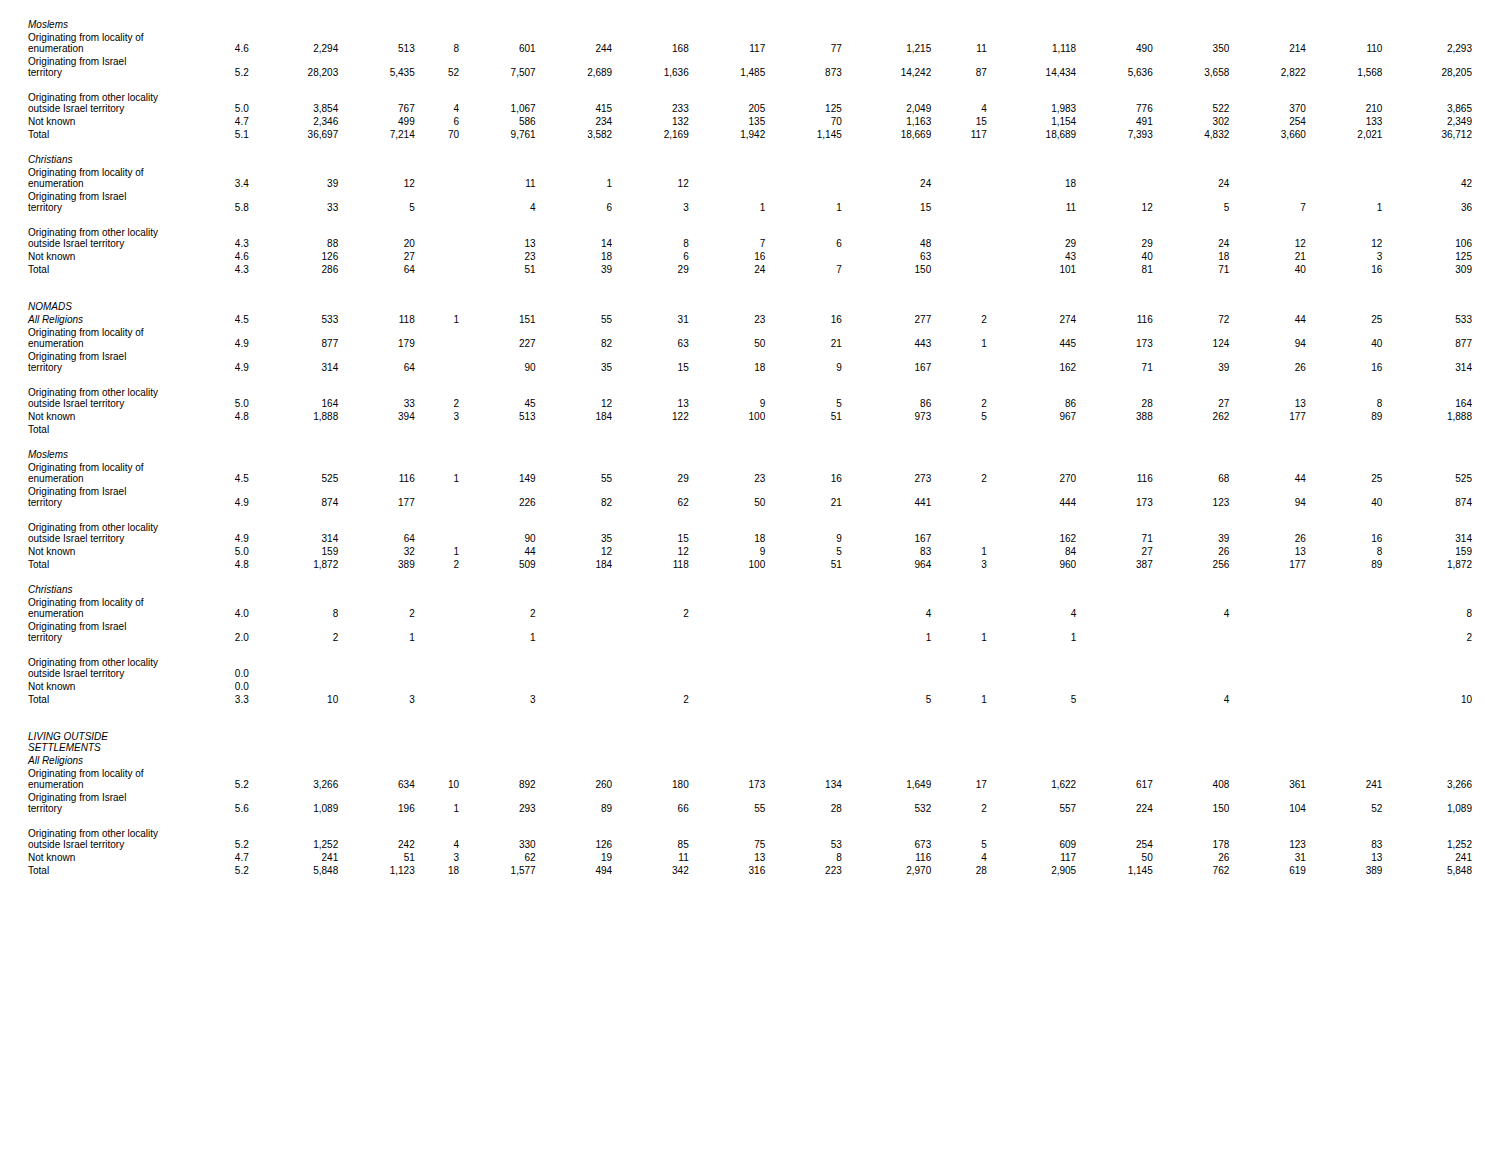| Moslems | |
| Originating from locality of enumeration | 4.6 | 2,294 | 513 | 8 | 601 | 244 | 168 | 117 | 77 | 1,215 | 11 | 1,118 | 490 | 350 | 214 | 110 | 2,293 |
| Originating from Israel territory | 5.2 | 28,203 | 5,435 | 52 | 7,507 | 2,689 | 1,636 | 1,485 | 873 | 14,242 | 87 | 14,434 | 5,636 | 3,658 | 2,822 | 1,568 | 28,205 |
| Originating from other locality outside Israel territory | 5.0 | 3,854 | 767 | 4 | 1,067 | 415 | 233 | 205 | 125 | 2,049 | 4 | 1,983 | 776 | 522 | 370 | 210 | 3,865 |
| Not known | 4.7 | 2,346 | 499 | 6 | 586 | 234 | 132 | 135 | 70 | 1,163 | 15 | 1,154 | 491 | 302 | 254 | 133 | 2,349 |
| Total | 5.1 | 36,697 | 7,214 | 70 | 9,761 | 3,582 | 2,169 | 1,942 | 1,145 | 18,669 | 117 | 18,689 | 7,393 | 4,832 | 3,660 | 2,021 | 36,712 |
| Christians | |
| Originating from locality of enumeration | 3.4 | 39 | 12 | | 11 | 1 | 12 | | | 24 | | 18 | | 24 | | | 42 |
| Originating from Israel territory | 5.8 | 33 | 5 | | 4 | 6 | 3 | 1 | 1 | 15 | | 11 | 12 | 5 | 7 | 1 | 36 |
| Originating from other locality outside Israel territory | 4.3 | 88 | 20 | | 13 | 14 | 8 | 7 | 6 | 48 | | 29 | 29 | 24 | 12 | 12 | 106 |
| Not known | 4.6 | 126 | 27 | | 23 | 18 | 6 | 16 | | 63 | | 43 | 40 | 18 | 21 | 3 | 125 |
| Total | 4.3 | 286 | 64 | | 51 | 39 | 29 | 24 | 7 | 150 | | 101 | 81 | 71 | 40 | 16 | 309 |
| NOMADS | |
| All Religions | 4.5 | 533 | 118 | 1 | 151 | 55 | 31 | 23 | 16 | 277 | 2 | 274 | 116 | 72 | 44 | 25 | 533 |
| Originating from locality of enumeration | 4.9 | 877 | 179 | | 227 | 82 | 63 | 50 | 21 | 443 | 1 | 445 | 173 | 124 | 94 | 40 | 877 |
| Originating from Israel territory | 4.9 | 314 | 64 | | 90 | 35 | 15 | 18 | 9 | 167 | | 162 | 71 | 39 | 26 | 16 | 314 |
| Originating from other locality outside Israel territory | 5.0 | 164 | 33 | 2 | 45 | 12 | 13 | 9 | 5 | 86 | 2 | 86 | 28 | 27 | 13 | 8 | 164 |
| Not known | 4.8 | 1,888 | 394 | 3 | 513 | 184 | 122 | 100 | 51 | 973 | 5 | 967 | 388 | 262 | 177 | 89 | 1,888 |
| Total | |
| Moslems | |
| Originating from locality of enumeration | 4.5 | 525 | 116 | 1 | 149 | 55 | 29 | 23 | 16 | 273 | 2 | 270 | 116 | 68 | 44 | 25 | 525 |
| Originating from Israel territory | 4.9 | 874 | 177 | | 226 | 82 | 62 | 50 | 21 | 441 | | 444 | 173 | 123 | 94 | 40 | 874 |
| Originating from other locality outside Israel territory | 4.9 | 314 | 64 | | 90 | 35 | 15 | 18 | 9 | 167 | | 162 | 71 | 39 | 26 | 16 | 314 |
| Not known | 5.0 | 159 | 32 | 1 | 44 | 12 | 12 | 9 | 5 | 83 | 1 | 84 | 27 | 26 | 13 | 8 | 159 |
| Total | 4.8 | 1,872 | 389 | 2 | 509 | 184 | 118 | 100 | 51 | 964 | 3 | 960 | 387 | 256 | 177 | 89 | 1,872 |
| Christians | |
| Originating from locality of enumeration | 4.0 | 8 | 2 | | 2 | | 2 | | | 4 | | 4 | | 4 | | | 8 |
| Originating from Israel territory | 2.0 | 2 | 1 | | 1 | | | | | 1 | 1 | 1 | | | | | 2 |
| Originating from other locality outside Israel territory | 0.0 | |
| Not known | 0.0 | |
| Total | 3.3 | 10 | 3 | | 3 | | 2 | | | 5 | 1 | 5 | | 4 | | | 10 |
| LIVING OUTSIDE SETTLEMENTS | |
| All Religions | |
| Originating from locality of enumeration | 5.2 | 3,266 | 634 | 10 | 892 | 260 | 180 | 173 | 134 | 1,649 | 17 | 1,622 | 617 | 408 | 361 | 241 | 3,266 |
| Originating from Israel territory | 5.6 | 1,089 | 196 | 1 | 293 | 89 | 66 | 55 | 28 | 532 | 2 | 557 | 224 | 150 | 104 | 52 | 1,089 |
| Originating from other locality outside Israel territory | 5.2 | 1,252 | 242 | 4 | 330 | 126 | 85 | 75 | 53 | 673 | 5 | 609 | 254 | 178 | 123 | 83 | 1,252 |
| Not known | 4.7 | 241 | 51 | 3 | 62 | 19 | 11 | 13 | 8 | 116 | 4 | 117 | 50 | 26 | 31 | 13 | 241 |
| Total | 5.2 | 5,848 | 1,123 | 18 | 1,577 | 494 | 342 | 316 | 223 | 2,970 | 28 | 2,905 | 1,145 | 762 | 619 | 389 | 5,848 |